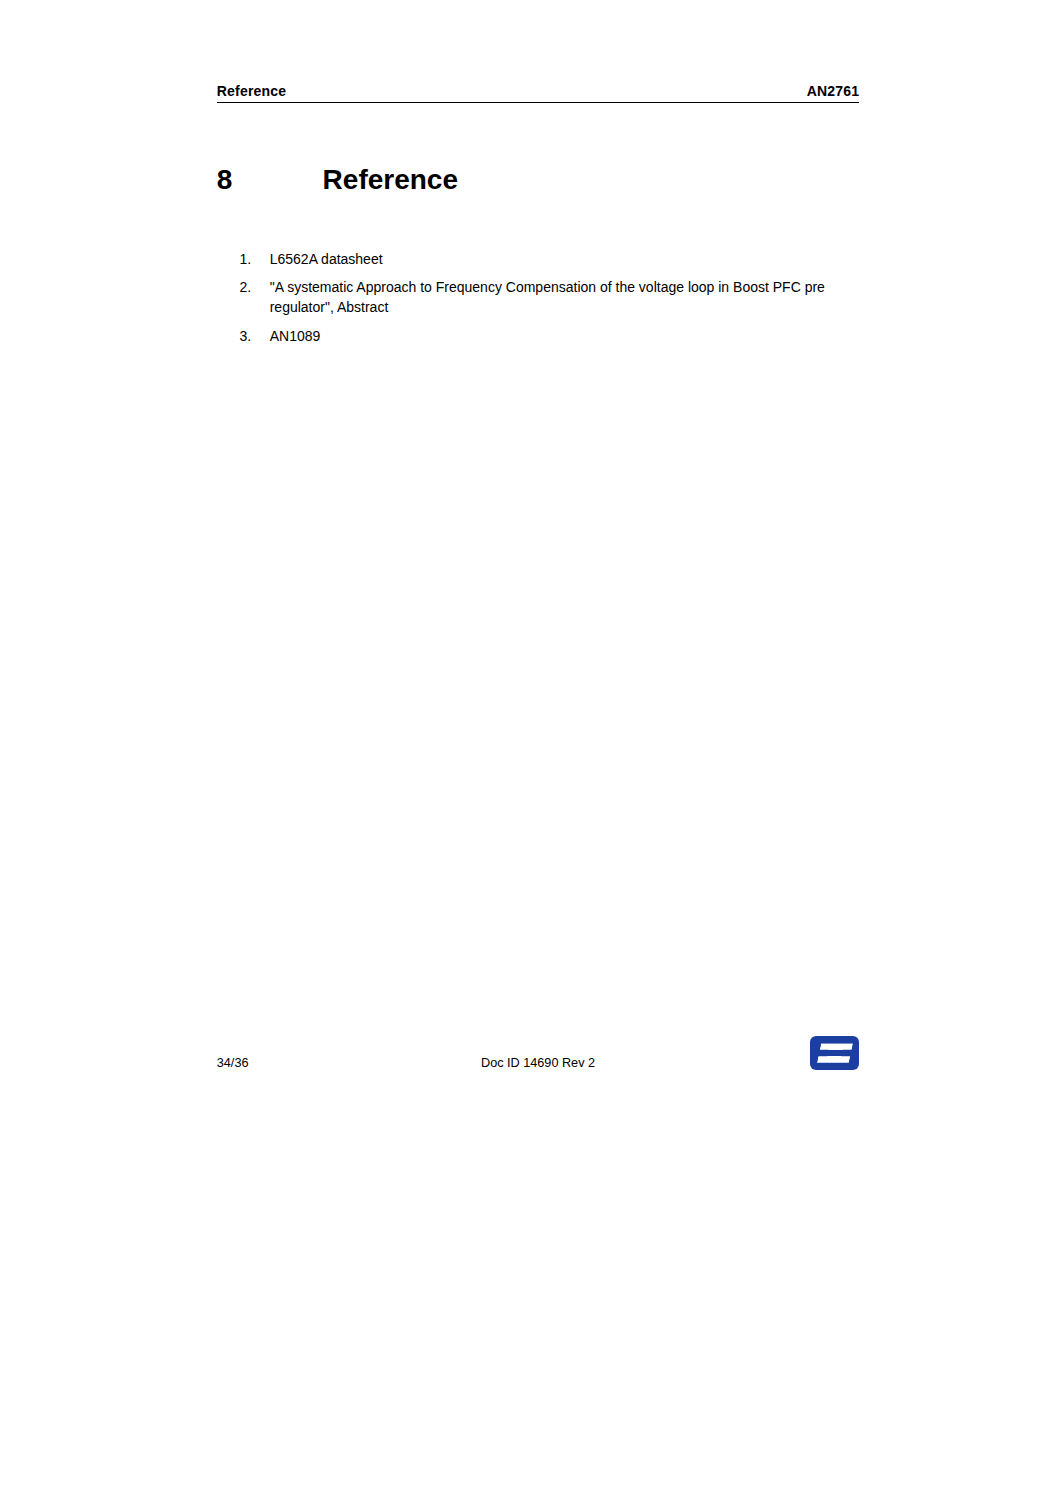Reference
AN2761
8 Reference
1. L6562A datasheet
2."A systematic Approach to Frequency Compensation of the voltage loop in Boost PFC pre regulator", Abstract
3. AN1089
34/36
Doc ID 14690 Rev 2